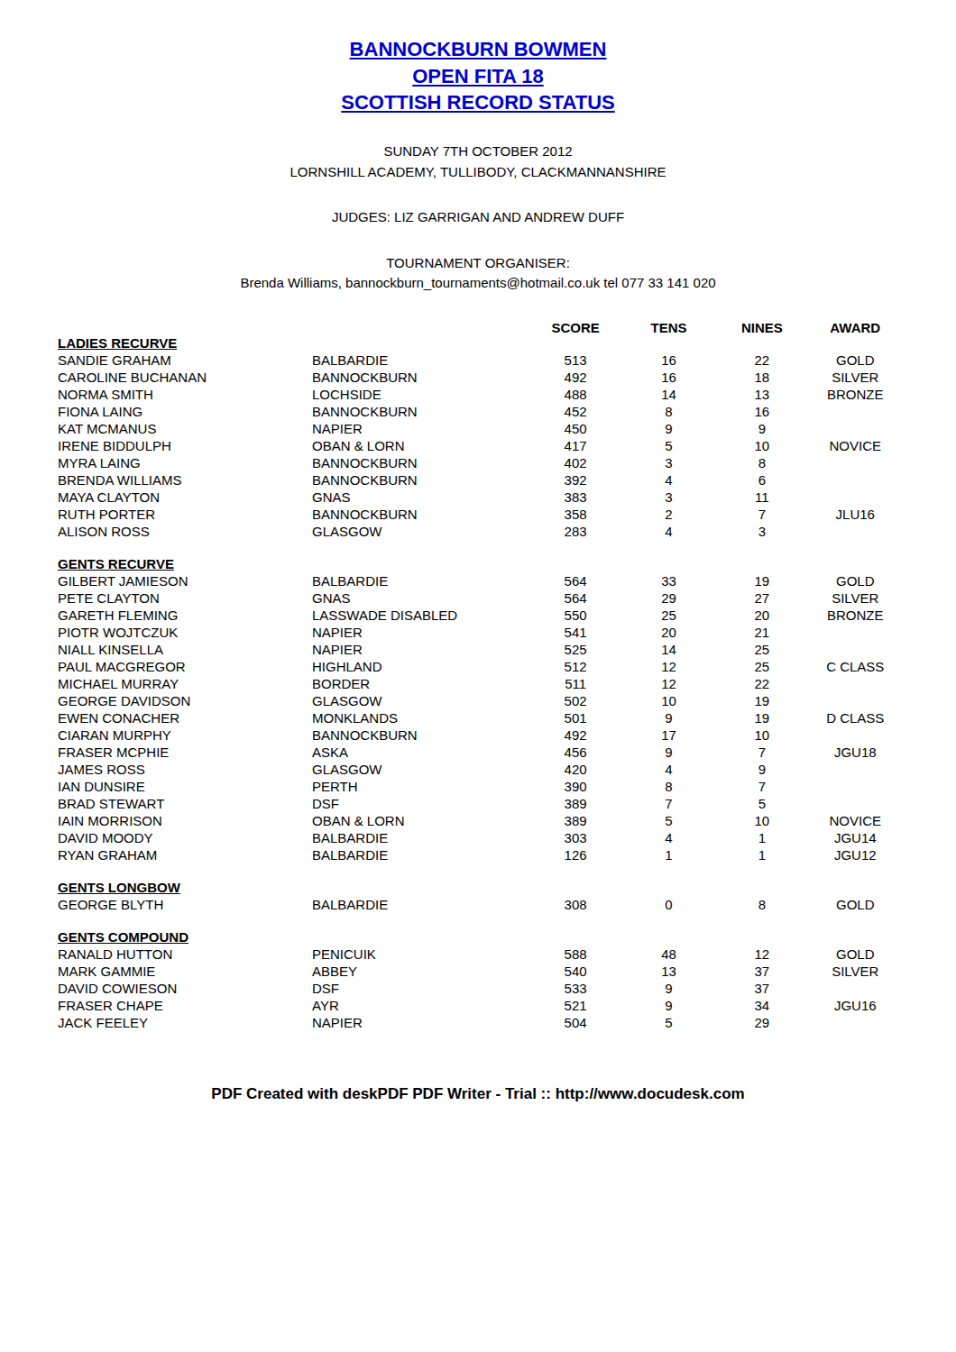BANNOCKBURN BOWMEN
OPEN FITA 18
SCOTTISH RECORD STATUS
SUNDAY 7TH OCTOBER 2012
LORNSHILL ACADEMY, TULLIBODY, CLACKMANNANSHIRE
JUDGES: LIZ GARRIGAN AND ANDREW DUFF
TOURNAMENT ORGANISER:
Brenda Williams, bannockburn_tournaments@hotmail.co.uk tel 077 33 141 020
| LADIES RECURVE | | SCORE | TENS | NINES | AWARD |
| SANDIE GRAHAM | BALBARDIE | 513 | 16 | 22 | GOLD |
| CAROLINE BUCHANAN | BANNOCKBURN | 492 | 16 | 18 | SILVER |
| NORMA SMITH | LOCHSIDE | 488 | 14 | 13 | BRONZE |
| FIONA LAING | BANNOCKBURN | 452 | 8 | 16 | |
| KAT MCMANUS | NAPIER | 450 | 9 | 9 | |
| IRENE BIDDULPH | OBAN & LORN | 417 | 5 | 10 | NOVICE |
| MYRA LAING | BANNOCKBURN | 402 | 3 | 8 | |
| BRENDA WILLIAMS | BANNOCKBURN | 392 | 4 | 6 | |
| MAYA CLAYTON | GNAS | 383 | 3 | 11 | |
| RUTH PORTER | BANNOCKBURN | 358 | 2 | 7 | JLU16 |
| ALISON ROSS | GLASGOW | 283 | 4 | 3 | |
| GENTS RECURVE |
| GILBERT JAMIESON | BALBARDIE | 564 | 33 | 19 | GOLD |
| PETE CLAYTON | GNAS | 564 | 29 | 27 | SILVER |
| GARETH FLEMING | LASSWADE DISABLED | 550 | 25 | 20 | BRONZE |
| PIOTR WOJTCZUK | NAPIER | 541 | 20 | 21 | |
| NIALL KINSELLA | NAPIER | 525 | 14 | 25 | |
| PAUL MACGREGOR | HIGHLAND | 512 | 12 | 25 | C CLASS |
| MICHAEL MURRAY | BORDER | 511 | 12 | 22 | |
| GEORGE DAVIDSON | GLASGOW | 502 | 10 | 19 | |
| EWEN CONACHER | MONKLANDS | 501 | 9 | 19 | D CLASS |
| CIARAN MURPHY | BANNOCKBURN | 492 | 17 | 10 | |
| FRASER MCPHIE | ASKA | 456 | 9 | 7 | JGU18 |
| JAMES ROSS | GLASGOW | 420 | 4 | 9 | |
| IAN DUNSIRE | PERTH | 390 | 8 | 7 | |
| BRAD STEWART | DSF | 389 | 7 | 5 | |
| IAIN MORRISON | OBAN & LORN | 389 | 5 | 10 | NOVICE |
| DAVID MOODY | BALBARDIE | 303 | 4 | 1 | JGU14 |
| RYAN GRAHAM | BALBARDIE | 126 | 1 | 1 | JGU12 |
| GENTS LONGBOW |
| GEORGE BLYTH | BALBARDIE | 308 | 0 | 8 | GOLD |
| GENTS COMPOUND |
| RANALD HUTTON | PENICUIK | 588 | 48 | 12 | GOLD |
| MARK GAMMIE | ABBEY | 540 | 13 | 37 | SILVER |
| DAVID COWIESON | DSF | 533 | 9 | 37 | |
| FRASER CHAPE | AYR | 521 | 9 | 34 | JGU16 |
| JACK FEELEY | NAPIER | 504 | 5 | 29 | |
PDF Created with deskPDF PDF Writer - Trial :: http://www.docudesk.com